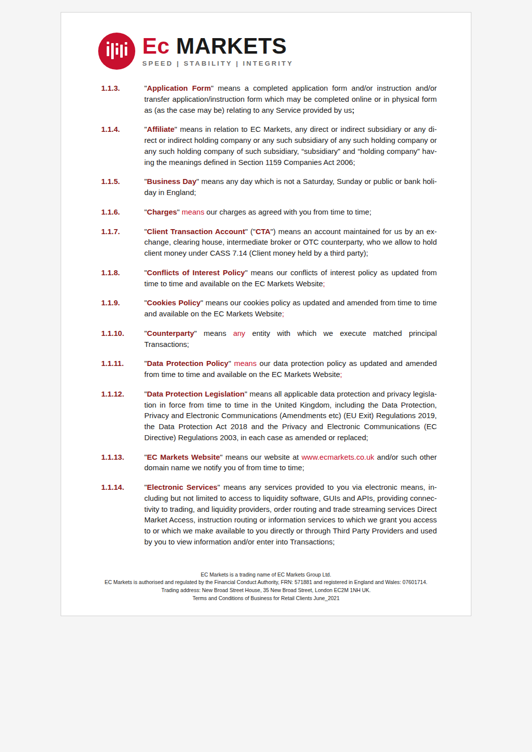Ec MARKETS
SPEED | STABILITY | INTEGRITY
1.1.3.
"Application Form" means a completed application form and/or instruction and/or transfer application/instruction form which may be completed online or in physical form as (as the case may be) relating to any Service provided by us;
1.1.4.
"Affiliate" means in relation to EC Markets, any direct or indirect subsidiary or any direct or indirect holding company or any such subsidiary of any such holding company or any such holding company of such subsidiary, “subsidiary” and “holding company” having the meanings defined in Section 1159 Companies Act 2006;
1.1.5.
"Business Day" means any day which is not a Saturday, Sunday or public or bank holiday in England;
1.1.6.
"Charges" means our charges as agreed with you from time to time;
1.1.7.
"Client Transaction Account" ("CTA") means an account maintained for us by an exchange, clearing house, intermediate broker or OTC counterparty, who we allow to hold client money under CASS 7.14 (Client money held by a third party);
1.1.8.
"Conflicts of Interest Policy" means our conflicts of interest policy as updated from time to time and available on the EC Markets Website;
1.1.9.
"Cookies Policy" means our cookies policy as updated and amended from time to time and available on the EC Markets Website;
1.1.10.
"Counterparty" means any entity with which we execute matched principal Transactions;
1.1.11.
"Data Protection Policy" means our data protection policy as updated and amended from time to time and available on the EC Markets Website;
1.1.12.
"Data Protection Legislation" means all applicable data protection and privacy legislation in force from time to time in the United Kingdom, including the Data Protection, Privacy and Electronic Communications (Amendments etc) (EU Exit) Regulations 2019, the Data Protection Act 2018 and the Privacy and Electronic Communications (EC Directive) Regulations 2003, in each case as amended or replaced;
1.1.13.
"EC Markets Website" means our website at www.ecmarkets.co.uk and/or such other domain name we notify you of from time to time;
1.1.14.
"Electronic Services" means any services provided to you via electronic means, including but not limited to access to liquidity software, GUIs and APIs, providing connectivity to trading, and liquidity providers, order routing and trade streaming services Direct Market Access, instruction routing or information services to which we grant you access to or which we make available to you directly or through Third Party Providers and used by you to view information and/or enter into Transactions;
EC Markets is a trading name of EC Markets Group Ltd.
EC Markets is authorised and regulated by the Financial Conduct Authority, FRN: 571881 and registered in England and Wales: 07601714.
Trading address: New Broad Street House, 35 New Broad Street, London EC2M 1NH UK.
Terms and Conditions of Business for Retail Clients June_2021